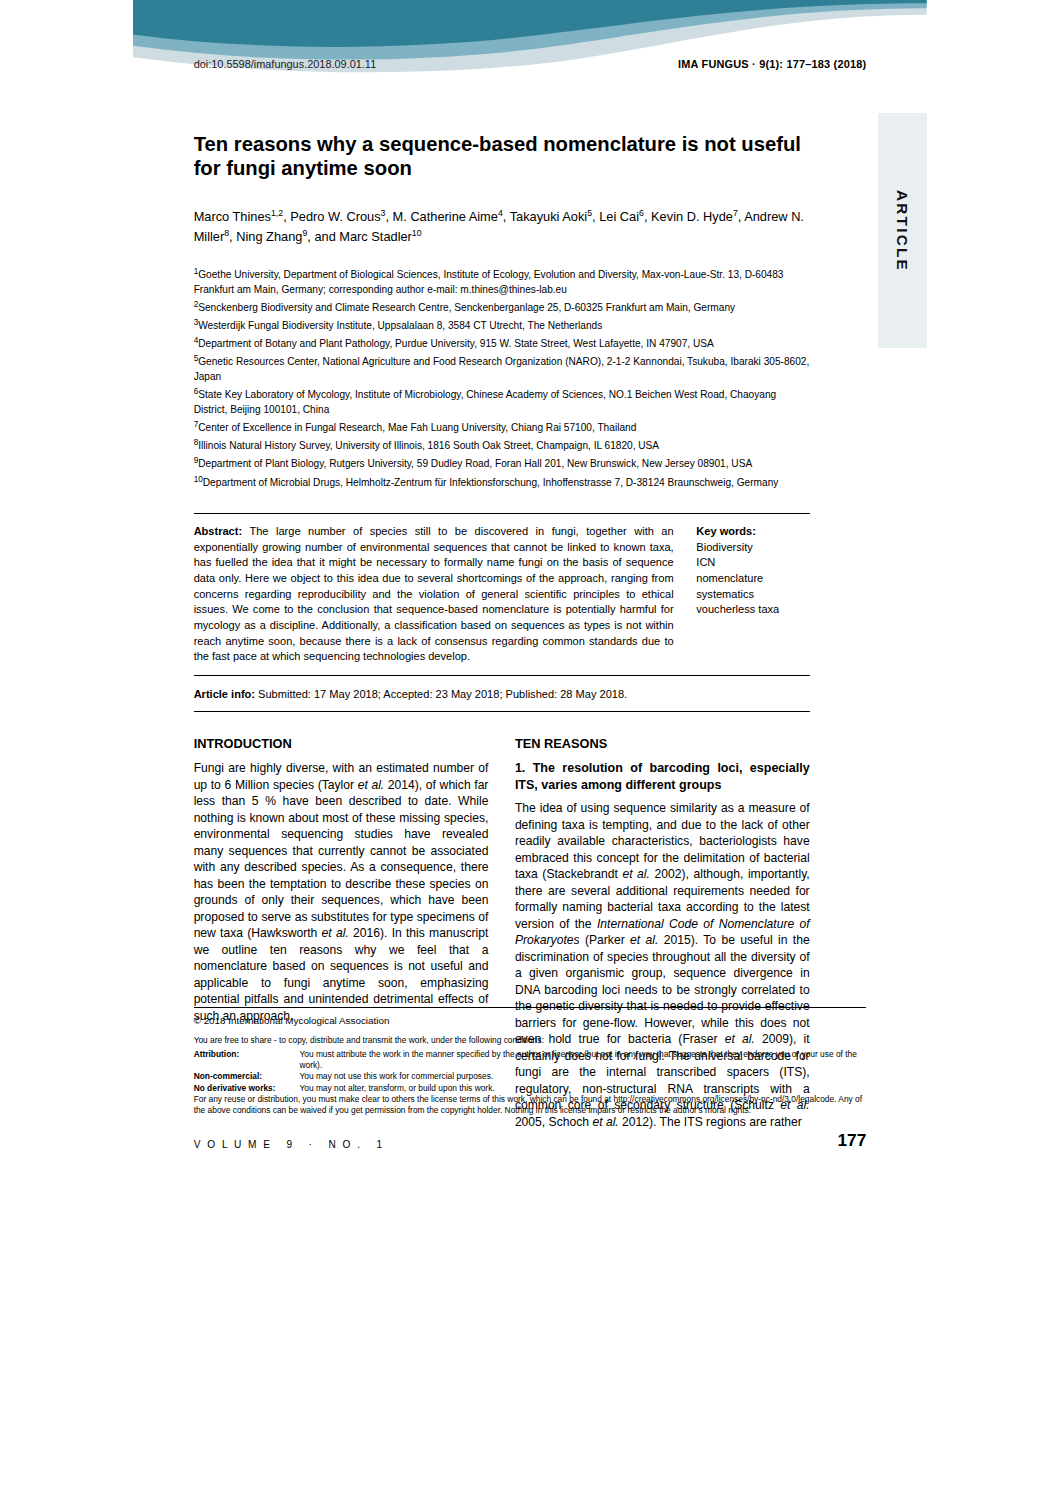doi:10.5598/imafungus.2018.09.01.11
IMA FUNGUS · 9(1): 177–183 (2018)
ARTICLE
Ten reasons why a sequence-based nomenclature is not useful for fungi anytime soon
Marco Thines1,2, Pedro W. Crous3, M. Catherine Aime4, Takayuki Aoki5, Lei Cai6, Kevin D. Hyde7, Andrew N. Miller8, Ning Zhang9, and Marc Stadler10
1Goethe University, Department of Biological Sciences, Institute of Ecology, Evolution and Diversity, Max-von-Laue-Str. 13, D-60483 Frankfurt am Main, Germany; corresponding author e-mail: m.thines@thines-lab.eu
2Senckenberg Biodiversity and Climate Research Centre, Senckenberganlage 25, D-60325 Frankfurt am Main, Germany
3Westerdijk Fungal Biodiversity Institute, Uppsalalaan 8, 3584 CT Utrecht, The Netherlands
4Department of Botany and Plant Pathology, Purdue University, 915 W. State Street, West Lafayette, IN 47907, USA
5Genetic Resources Center, National Agriculture and Food Research Organization (NARO), 2-1-2 Kannondai, Tsukuba, Ibaraki 305-8602, Japan
6State Key Laboratory of Mycology, Institute of Microbiology, Chinese Academy of Sciences, NO.1 Beichen West Road, Chaoyang District, Beijing 100101, China
7Center of Excellence in Fungal Research, Mae Fah Luang University, Chiang Rai 57100, Thailand
8Illinois Natural History Survey, University of Illinois, 1816 South Oak Street, Champaign, IL 61820, USA
9Department of Plant Biology, Rutgers University, 59 Dudley Road, Foran Hall 201, New Brunswick, New Jersey 08901, USA
10Department of Microbial Drugs, Helmholtz-Zentrum für Infektionsforschung, Inhoffenstrasse 7, D-38124 Braunschweig, Germany
Abstract: The large number of species still to be discovered in fungi, together with an exponentially growing number of environmental sequences that cannot be linked to known taxa, has fuelled the idea that it might be necessary to formally name fungi on the basis of sequence data only. Here we object to this idea due to several shortcomings of the approach, ranging from concerns regarding reproducibility and the violation of general scientific principles to ethical issues. We come to the conclusion that sequence-based nomenclature is potentially harmful for mycology as a discipline. Additionally, a classification based on sequences as types is not within reach anytime soon, because there is a lack of consensus regarding common standards due to the fast pace at which sequencing technologies develop.
Key words: Biodiversity
ICN
nomenclature
systematics
voucherless taxa
Article info: Submitted: 17 May 2018; Accepted: 23 May 2018; Published: 28 May 2018.
INTRODUCTION
Fungi are highly diverse, with an estimated number of up to 6 Million species (Taylor et al. 2014), of which far less than 5 % have been described to date. While nothing is known about most of these missing species, environmental sequencing studies have revealed many sequences that currently cannot be associated with any described species. As a consequence, there has been the temptation to describe these species on grounds of only their sequences, which have been proposed to serve as substitutes for type specimens of new taxa (Hawksworth et al. 2016). In this manuscript we outline ten reasons why we feel that a nomenclature based on sequences is not useful and applicable to fungi anytime soon, emphasizing potential pitfalls and unintended detrimental effects of such an approach.
TEN REASONS
1. The resolution of barcoding loci, especially ITS, varies among different groups
The idea of using sequence similarity as a measure of defining taxa is tempting, and due to the lack of other readily available characteristics, bacteriologists have embraced this concept for the delimitation of bacterial taxa (Stackebrandt et al. 2002), although, importantly, there are several additional requirements needed for formally naming bacterial taxa according to the latest version of the International Code of Nomenclature of Prokaryotes (Parker et al. 2015). To be useful in the discrimination of species throughout all the diversity of a given organismic group, sequence divergence in DNA barcoding loci needs to be strongly correlated to the genetic diversity that is needed to provide effective barriers for gene-flow. However, while this does not even hold true for bacteria (Fraser et al. 2009), it certainly does not for fungi. The universal barcode for fungi are the internal transcribed spacers (ITS), regulatory, non-structural RNA transcripts with a common core of secondary structure (Schultz et al. 2005, Schoch et al. 2012). The ITS regions are rather
© 2018 International Mycological Association
You are free to share - to copy, distribute and transmit the work, under the following conditions:
Attribution: You must attribute the work in the manner specified by the author or licensor (but not in any way that suggests that they endorse you or your use of the work).
Non-commercial: You may not use this work for commercial purposes.
No derivative works: You may not alter, transform, or build upon this work.
For any reuse or distribution, you must make clear to others the license terms of this work, which can be found at http://creativecommons.org/licenses/by-nc-nd/3.0/legalcode. Any of the above conditions can be waived if you get permission from the copyright holder. Nothing in this license impairs or restricts the author's moral rights.
V O L U M E 9 · N O . 1
177